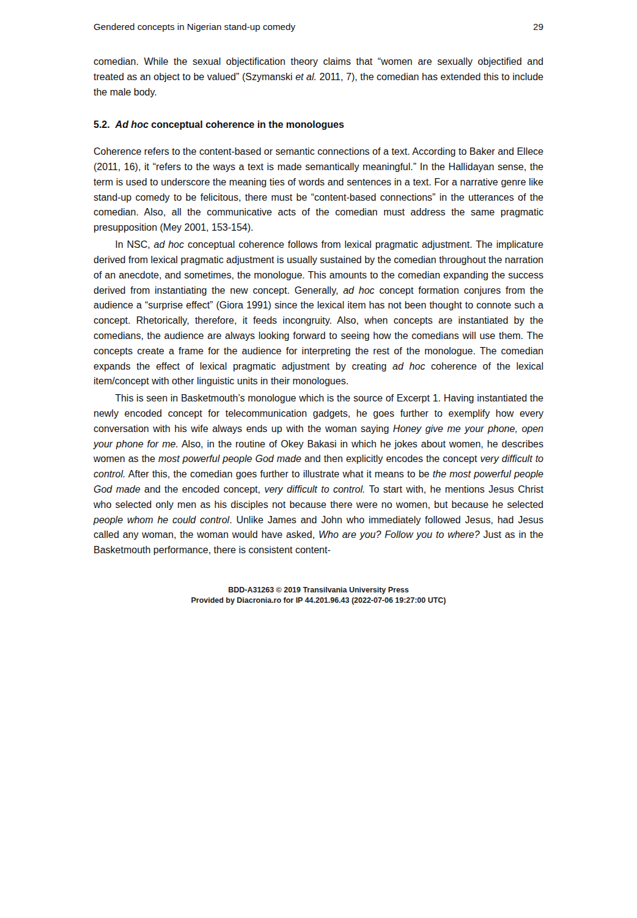Gendered concepts in Nigerian stand-up comedy 29
comedian. While the sexual objectification theory claims that “women are sexually objectified and treated as an object to be valued” (Szymanski et al. 2011, 7), the comedian has extended this to include the male body.
5.2. Ad hoc conceptual coherence in the monologues
Coherence refers to the content-based or semantic connections of a text. According to Baker and Ellece (2011, 16), it “refers to the ways a text is made semantically meaningful.” In the Hallidayan sense, the term is used to underscore the meaning ties of words and sentences in a text. For a narrative genre like stand-up comedy to be felicitous, there must be “content-based connections” in the utterances of the comedian. Also, all the communicative acts of the comedian must address the same pragmatic presupposition (Mey 2001, 153-154).
In NSC, ad hoc conceptual coherence follows from lexical pragmatic adjustment. The implicature derived from lexical pragmatic adjustment is usually sustained by the comedian throughout the narration of an anecdote, and sometimes, the monologue. This amounts to the comedian expanding the success derived from instantiating the new concept. Generally, ad hoc concept formation conjures from the audience a “surprise effect” (Giora 1991) since the lexical item has not been thought to connote such a concept. Rhetorically, therefore, it feeds incongruity. Also, when concepts are instantiated by the comedians, the audience are always looking forward to seeing how the comedians will use them. The concepts create a frame for the audience for interpreting the rest of the monologue. The comedian expands the effect of lexical pragmatic adjustment by creating ad hoc coherence of the lexical item/concept with other linguistic units in their monologues.
This is seen in Basketmouth’s monologue which is the source of Excerpt 1. Having instantiated the newly encoded concept for telecommunication gadgets, he goes further to exemplify how every conversation with his wife always ends up with the woman saying Honey give me your phone, open your phone for me. Also, in the routine of Okey Bakasi in which he jokes about women, he describes women as the most powerful people God made and then explicitly encodes the concept very difficult to control. After this, the comedian goes further to illustrate what it means to be the most powerful people God made and the encoded concept, very difficult to control. To start with, he mentions Jesus Christ who selected only men as his disciples not because there were no women, but because he selected people whom he could control. Unlike James and John who immediately followed Jesus, had Jesus called any woman, the woman would have asked, Who are you? Follow you to where? Just as in the Basketmouth performance, there is consistent content-
BDD-A31263 © 2019 Transilvania University Press
Provided by Diacronia.ro for IP 44.201.96.43 (2022-07-06 19:27:00 UTC)